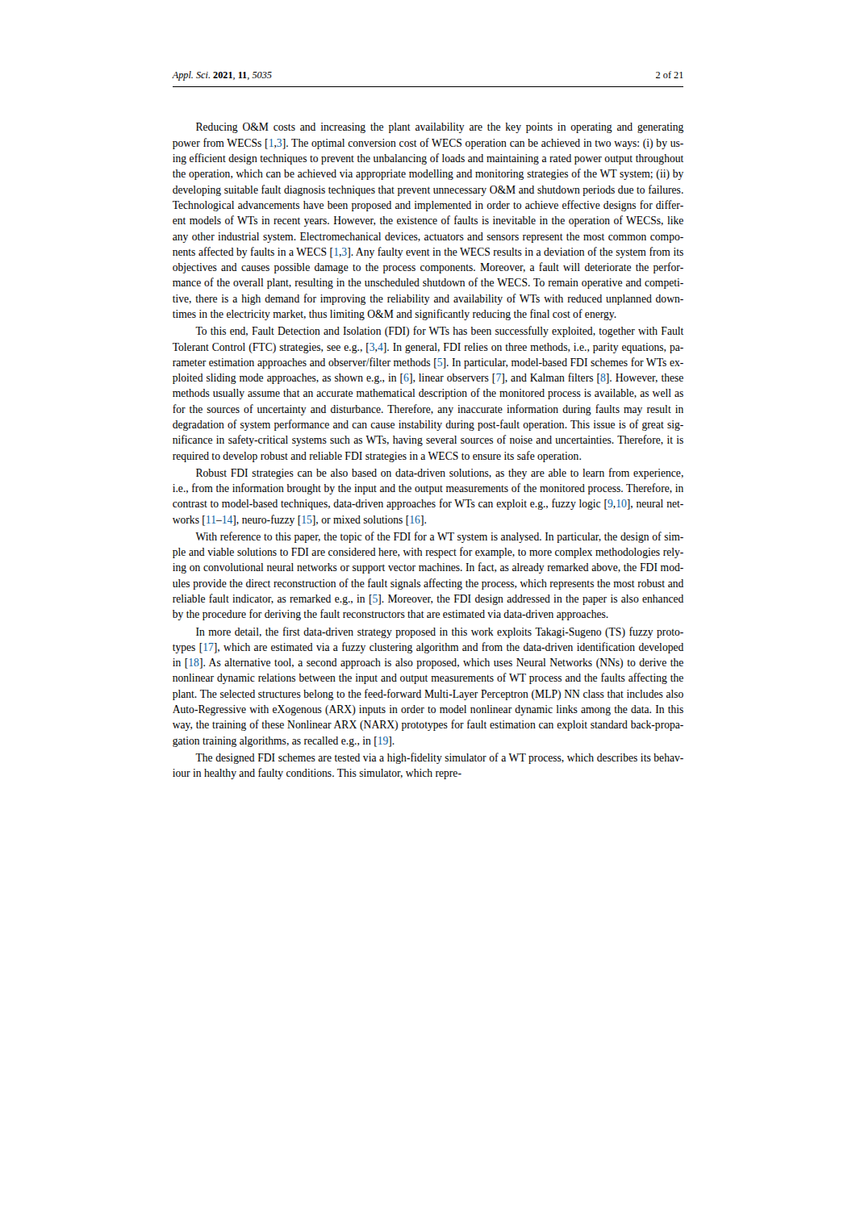Appl. Sci. 2021, 11, 5035
2 of 21
Reducing O&M costs and increasing the plant availability are the key points in operating and generating power from WECSs [1,3]. The optimal conversion cost of WECS operation can be achieved in two ways: (i) by using efficient design techniques to prevent the unbalancing of loads and maintaining a rated power output throughout the operation, which can be achieved via appropriate modelling and monitoring strategies of the WT system; (ii) by developing suitable fault diagnosis techniques that prevent unnecessary O&M and shutdown periods due to failures. Technological advancements have been proposed and implemented in order to achieve effective designs for different models of WTs in recent years. However, the existence of faults is inevitable in the operation of WECSs, like any other industrial system. Electromechanical devices, actuators and sensors represent the most common components affected by faults in a WECS [1,3]. Any faulty event in the WECS results in a deviation of the system from its objectives and causes possible damage to the process components. Moreover, a fault will deteriorate the performance of the overall plant, resulting in the unscheduled shutdown of the WECS. To remain operative and competitive, there is a high demand for improving the reliability and availability of WTs with reduced unplanned downtimes in the electricity market, thus limiting O&M and significantly reducing the final cost of energy.
To this end, Fault Detection and Isolation (FDI) for WTs has been successfully exploited, together with Fault Tolerant Control (FTC) strategies, see e.g., [3,4]. In general, FDI relies on three methods, i.e., parity equations, parameter estimation approaches and observer/filter methods [5]. In particular, model-based FDI schemes for WTs exploited sliding mode approaches, as shown e.g., in [6], linear observers [7], and Kalman filters [8]. However, these methods usually assume that an accurate mathematical description of the monitored process is available, as well as for the sources of uncertainty and disturbance. Therefore, any inaccurate information during faults may result in degradation of system performance and can cause instability during post-fault operation. This issue is of great significance in safety-critical systems such as WTs, having several sources of noise and uncertainties. Therefore, it is required to develop robust and reliable FDI strategies in a WECS to ensure its safe operation.
Robust FDI strategies can be also based on data-driven solutions, as they are able to learn from experience, i.e., from the information brought by the input and the output measurements of the monitored process. Therefore, in contrast to model-based techniques, data-driven approaches for WTs can exploit e.g., fuzzy logic [9,10], neural networks [11–14], neuro-fuzzy [15], or mixed solutions [16].
With reference to this paper, the topic of the FDI for a WT system is analysed. In particular, the design of simple and viable solutions to FDI are considered here, with respect for example, to more complex methodologies relying on convolutional neural networks or support vector machines. In fact, as already remarked above, the FDI modules provide the direct reconstruction of the fault signals affecting the process, which represents the most robust and reliable fault indicator, as remarked e.g., in [5]. Moreover, the FDI design addressed in the paper is also enhanced by the procedure for deriving the fault reconstructors that are estimated via data-driven approaches.
In more detail, the first data-driven strategy proposed in this work exploits Takagi-Sugeno (TS) fuzzy prototypes [17], which are estimated via a fuzzy clustering algorithm and from the data-driven identification developed in [18]. As alternative tool, a second approach is also proposed, which uses Neural Networks (NNs) to derive the nonlinear dynamic relations between the input and output measurements of WT process and the faults affecting the plant. The selected structures belong to the feed-forward Multi-Layer Perceptron (MLP) NN class that includes also Auto-Regressive with eXogenous (ARX) inputs in order to model nonlinear dynamic links among the data. In this way, the training of these Nonlinear ARX (NARX) prototypes for fault estimation can exploit standard back-propagation training algorithms, as recalled e.g., in [19].
The designed FDI schemes are tested via a high-fidelity simulator of a WT process, which describes its behaviour in healthy and faulty conditions. This simulator, which repre-